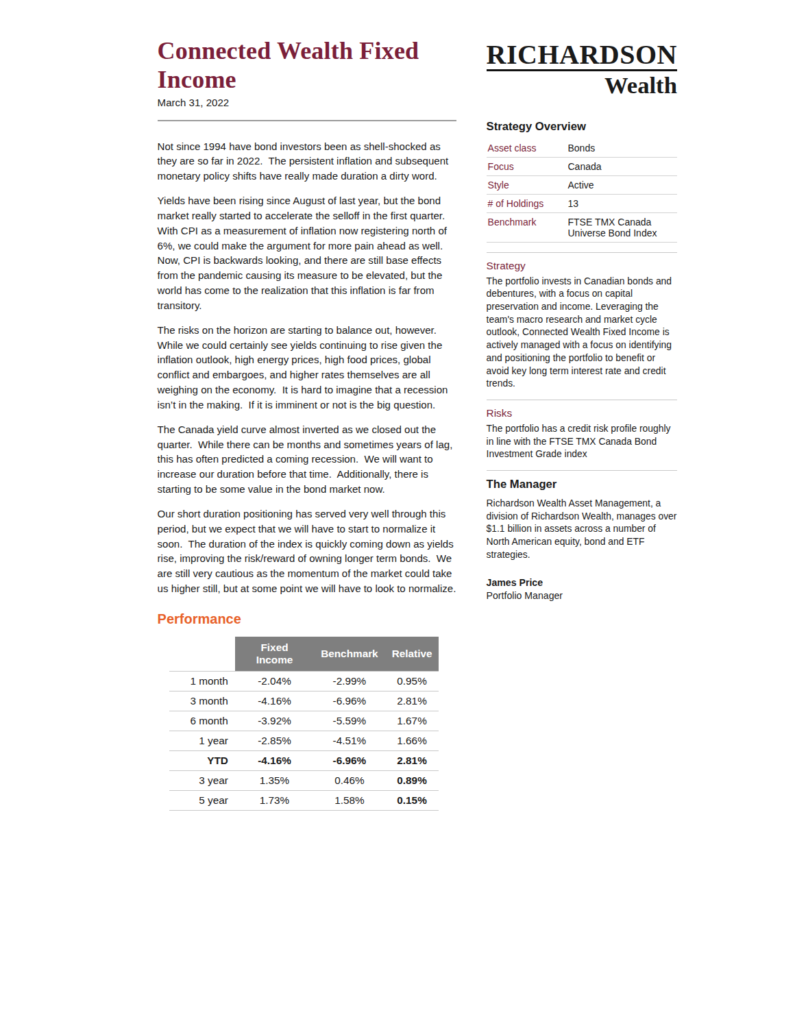Connected Wealth Fixed Income
March 31, 2022
Not since 1994 have bond investors been as shell-shocked as they are so far in 2022. The persistent inflation and subsequent monetary policy shifts have really made duration a dirty word.
Yields have been rising since August of last year, but the bond market really started to accelerate the selloff in the first quarter. With CPI as a measurement of inflation now registering north of 6%, we could make the argument for more pain ahead as well. Now, CPI is backwards looking, and there are still base effects from the pandemic causing its measure to be elevated, but the world has come to the realization that this inflation is far from transitory.
The risks on the horizon are starting to balance out, however. While we could certainly see yields continuing to rise given the inflation outlook, high energy prices, high food prices, global conflict and embargoes, and higher rates themselves are all weighing on the economy. It is hard to imagine that a recession isn’t in the making. If it is imminent or not is the big question.
The Canada yield curve almost inverted as we closed out the quarter. While there can be months and sometimes years of lag, this has often predicted a coming recession. We will want to increase our duration before that time. Additionally, there is starting to be some value in the bond market now.
Our short duration positioning has served very well through this period, but we expect that we will have to start to normalize it soon. The duration of the index is quickly coming down as yields rise, improving the risk/reward of owning longer term bonds. We are still very cautious as the momentum of the market could take us higher still, but at some point we will have to look to normalize.
Performance
| | Fixed Income | Benchmark | Relative |
| --- | --- | --- | --- |
| 1 month | -2.04% | -2.99% | 0.95% |
| 3 month | -4.16% | -6.96% | 2.81% |
| 6 month | -3.92% | -5.59% | 1.67% |
| 1 year | -2.85% | -4.51% | 1.66% |
| YTD | -4.16% | -6.96% | 2.81% |
| 3 year | 1.35% | 0.46% | 0.89% |
| 5 year | 1.73% | 1.58% | 0.15% |
RICHARDSON Wealth
Strategy Overview
| Asset class | Bonds |
| Focus | Canada |
| Style | Active |
| # of Holdings | 13 |
| Benchmark | FTSE TMX Canada Universe Bond Index |
Strategy
The portfolio invests in Canadian bonds and debentures, with a focus on capital preservation and income. Leveraging the team's macro research and market cycle outlook, Connected Wealth Fixed Income is actively managed with a focus on identifying and positioning the portfolio to benefit or avoid key long term interest rate and credit trends.
Risks
The portfolio has a credit risk profile roughly in line with the FTSE TMX Canada Bond Investment Grade index
The Manager
Richardson Wealth Asset Management, a division of Richardson Wealth, manages over $1.1 billion in assets across a number of North American equity, bond and ETF strategies.
James Price
Portfolio Manager